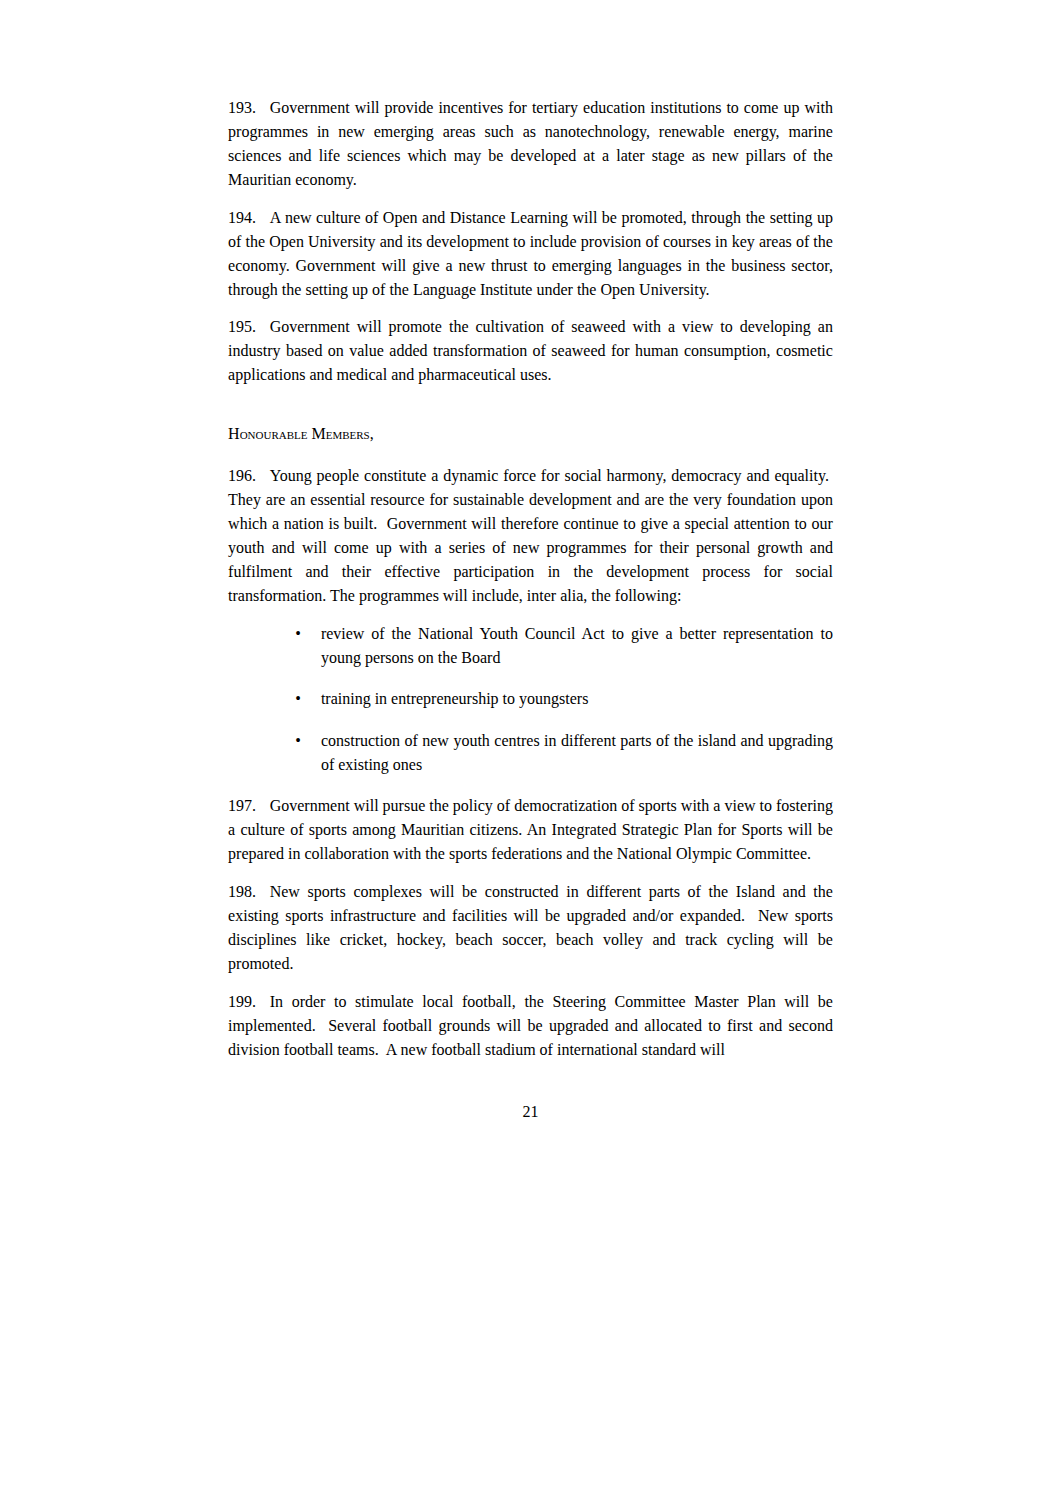193. Government will provide incentives for tertiary education institutions to come up with programmes in new emerging areas such as nanotechnology, renewable energy, marine sciences and life sciences which may be developed at a later stage as new pillars of the Mauritian economy.
194. A new culture of Open and Distance Learning will be promoted, through the setting up of the Open University and its development to include provision of courses in key areas of the economy. Government will give a new thrust to emerging languages in the business sector, through the setting up of the Language Institute under the Open University.
195. Government will promote the cultivation of seaweed with a view to developing an industry based on value added transformation of seaweed for human consumption, cosmetic applications and medical and pharmaceutical uses.
Honourable Members,
196. Young people constitute a dynamic force for social harmony, democracy and equality. They are an essential resource for sustainable development and are the very foundation upon which a nation is built. Government will therefore continue to give a special attention to our youth and will come up with a series of new programmes for their personal growth and fulfilment and their effective participation in the development process for social transformation. The programmes will include, inter alia, the following:
review of the National Youth Council Act to give a better representation to young persons on the Board
training in entrepreneurship to youngsters
construction of new youth centres in different parts of the island and upgrading of existing ones
197. Government will pursue the policy of democratization of sports with a view to fostering a culture of sports among Mauritian citizens. An Integrated Strategic Plan for Sports will be prepared in collaboration with the sports federations and the National Olympic Committee.
198. New sports complexes will be constructed in different parts of the Island and the existing sports infrastructure and facilities will be upgraded and/or expanded. New sports disciplines like cricket, hockey, beach soccer, beach volley and track cycling will be promoted.
199. In order to stimulate local football, the Steering Committee Master Plan will be implemented. Several football grounds will be upgraded and allocated to first and second division football teams. A new football stadium of international standard will
21